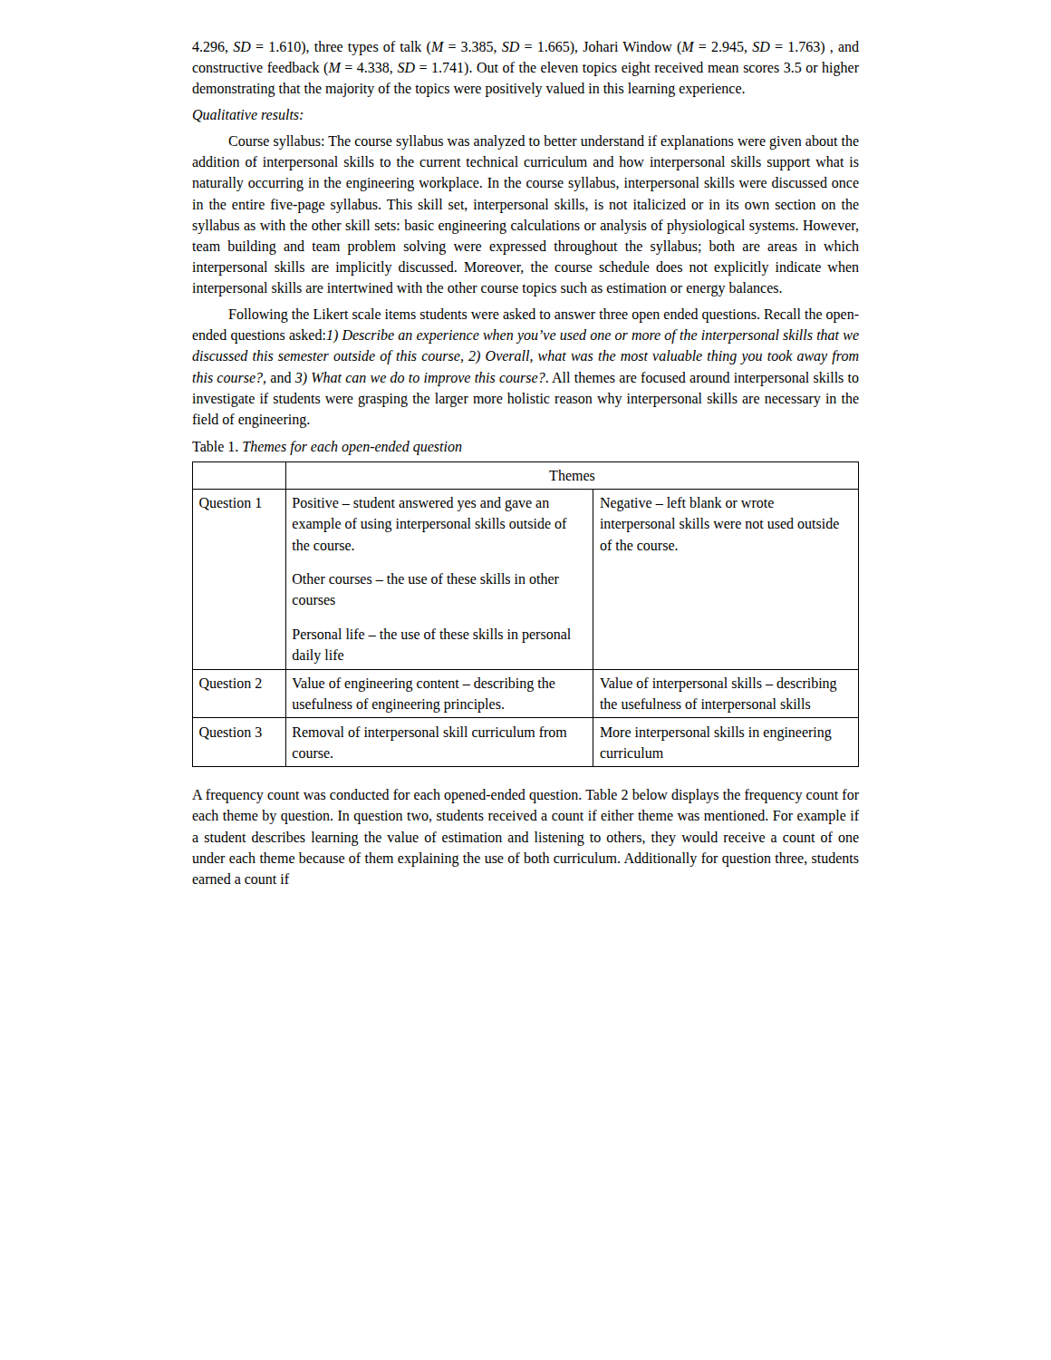4.296, SD = 1.610), three types of talk (M = 3.385, SD = 1.665), Johari Window (M = 2.945, SD = 1.763) , and constructive feedback (M = 4.338, SD = 1.741). Out of the eleven topics eight received mean scores 3.5 or higher demonstrating that the majority of the topics were positively valued in this learning experience.
Qualitative results:
Course syllabus: The course syllabus was analyzed to better understand if explanations were given about the addition of interpersonal skills to the current technical curriculum and how interpersonal skills support what is naturally occurring in the engineering workplace. In the course syllabus, interpersonal skills were discussed once in the entire five-page syllabus. This skill set, interpersonal skills, is not italicized or in its own section on the syllabus as with the other skill sets: basic engineering calculations or analysis of physiological systems. However, team building and team problem solving were expressed throughout the syllabus; both are areas in which interpersonal skills are implicitly discussed. Moreover, the course schedule does not explicitly indicate when interpersonal skills are intertwined with the other course topics such as estimation or energy balances.
Following the Likert scale items students were asked to answer three open ended questions. Recall the open-ended questions asked:1) Describe an experience when you’ve used one or more of the interpersonal skills that we discussed this semester outside of this course, 2) Overall, what was the most valuable thing you took away from this course?, and 3) What can we do to improve this course?. All themes are focused around interpersonal skills to investigate if students were grasping the larger more holistic reason why interpersonal skills are necessary in the field of engineering.
Table 1. Themes for each open-ended question
| | Themes |
| Question 1 | Positive – student answered yes and gave an example of using interpersonal skills outside of the course. Other courses – the use of these skills in other courses Personal life – the use of these skills in personal daily life | Negative – left blank or wrote interpersonal skills were not used outside of the course. |
| Question 2 | Value of engineering content – describing the usefulness of engineering principles. | Value of interpersonal skills – describing the usefulness of interpersonal skills |
| Question 3 | Removal of interpersonal skill curriculum from course. | More interpersonal skills in engineering curriculum |
A frequency count was conducted for each opened-ended question. Table 2 below displays the frequency count for each theme by question. In question two, students received a count if either theme was mentioned. For example if a student describes learning the value of estimation and listening to others, they would receive a count of one under each theme because of them explaining the use of both curriculum. Additionally for question three, students earned a count if